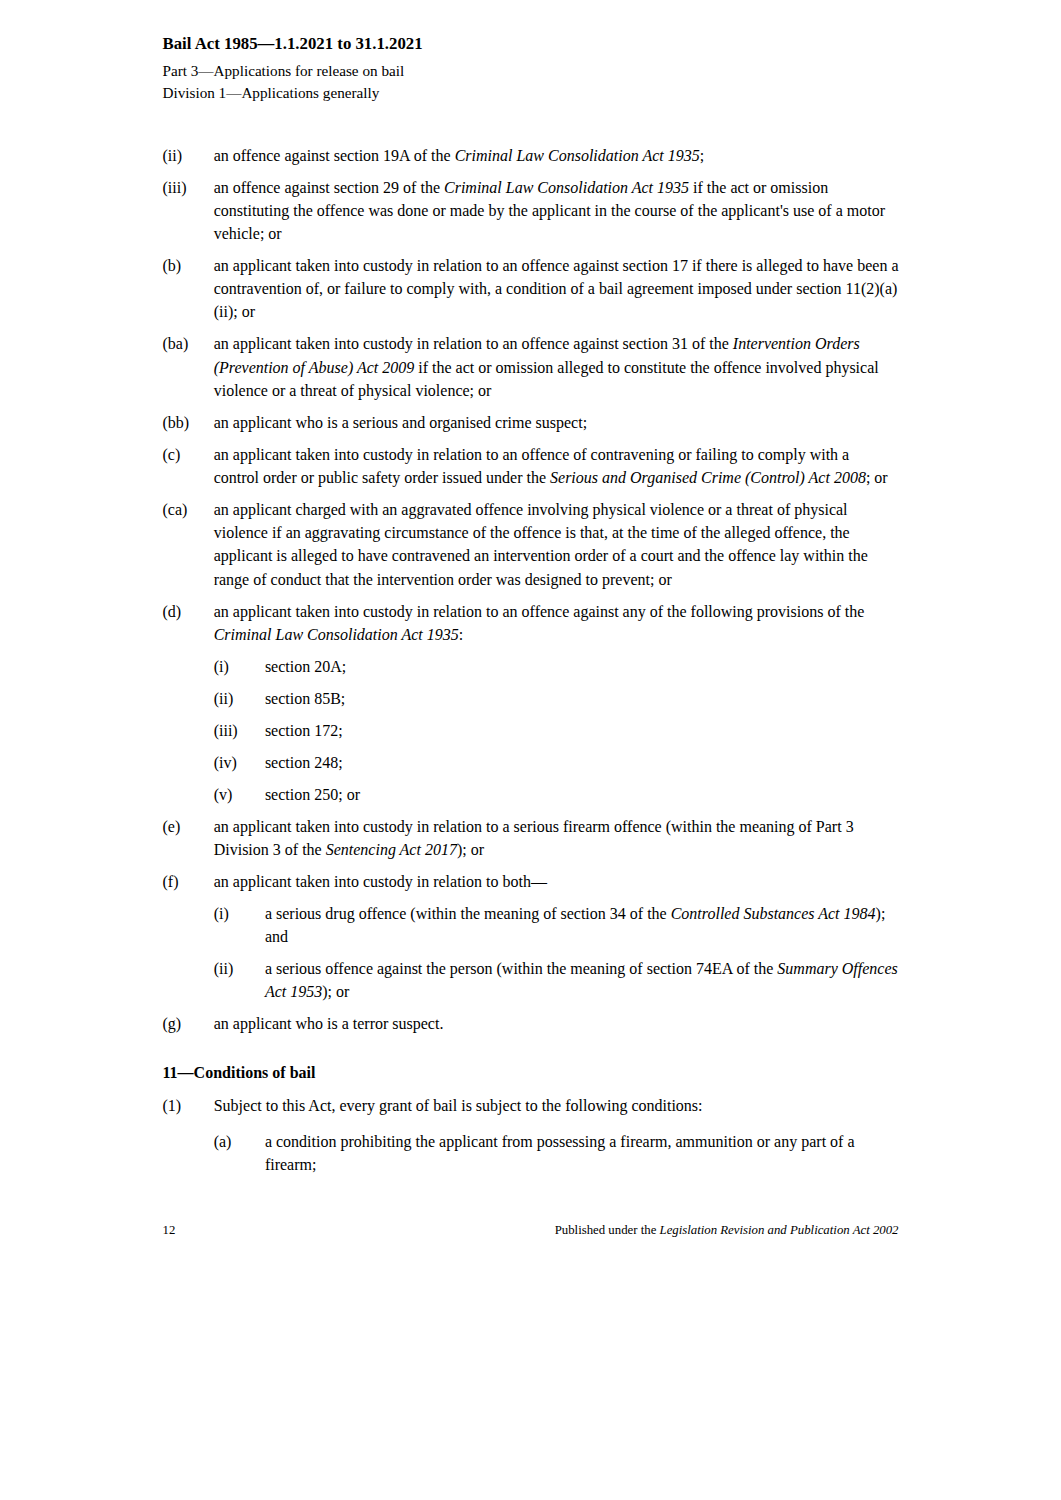Bail Act 1985—1.1.2021 to 31.1.2021
Part 3—Applications for release on bail
Division 1—Applications generally
(ii) an offence against section 19A of the Criminal Law Consolidation Act 1935;
(iii) an offence against section 29 of the Criminal Law Consolidation Act 1935 if the act or omission constituting the offence was done or made by the applicant in the course of the applicant's use of a motor vehicle; or
(b) an applicant taken into custody in relation to an offence against section 17 if there is alleged to have been a contravention of, or failure to comply with, a condition of a bail agreement imposed under section 11(2)(a)(ii); or
(ba) an applicant taken into custody in relation to an offence against section 31 of the Intervention Orders (Prevention of Abuse) Act 2009 if the act or omission alleged to constitute the offence involved physical violence or a threat of physical violence; or
(bb) an applicant who is a serious and organised crime suspect;
(c) an applicant taken into custody in relation to an offence of contravening or failing to comply with a control order or public safety order issued under the Serious and Organised Crime (Control) Act 2008; or
(ca) an applicant charged with an aggravated offence involving physical violence or a threat of physical violence if an aggravating circumstance of the offence is that, at the time of the alleged offence, the applicant is alleged to have contravened an intervention order of a court and the offence lay within the range of conduct that the intervention order was designed to prevent; or
(d) an applicant taken into custody in relation to an offence against any of the following provisions of the Criminal Law Consolidation Act 1935:
(i) section 20A;
(ii) section 85B;
(iii) section 172;
(iv) section 248;
(v) section 250; or
(e) an applicant taken into custody in relation to a serious firearm offence (within the meaning of Part 3 Division 3 of the Sentencing Act 2017); or
(f) an applicant taken into custody in relation to both—
(i) a serious drug offence (within the meaning of section 34 of the Controlled Substances Act 1984); and
(ii) a serious offence against the person (within the meaning of section 74EA of the Summary Offences Act 1953); or
(g) an applicant who is a terror suspect.
11—Conditions of bail
(1)
Subject to this Act, every grant of bail is subject to the following conditions:
(a) a condition prohibiting the applicant from possessing a firearm, ammunition or any part of a firearm;
12 Published under the Legislation Revision and Publication Act 2002